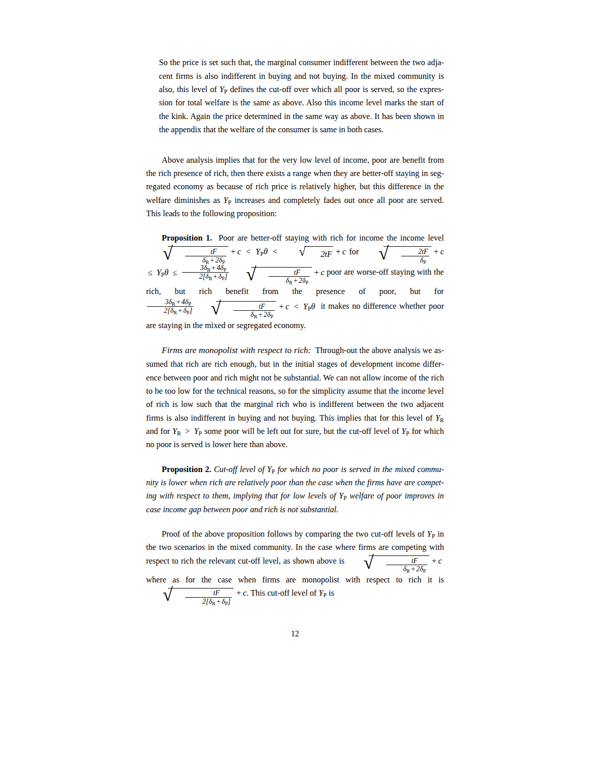So the price is set such that, the marginal consumer indifferent between the two adjacent firms is also indifferent in buying and not buying. In the mixed community is also, this level of YP defines the cut-off over which all poor is served, so the expression for total welfare is the same as above. Also this income level marks the start of the kink. Again the price determined in the same way as above. It has been shown in the appendix that the welfare of the consumer is same in both cases.
Above analysis implies that for the very low level of income, poor are benefit from the rich presence of rich, then there exists a range when they are better-off staying in segregated economy as because of rich price is relatively higher, but this difference in the welfare diminishes as YP increases and completely fades out once all poor are served. This leads to the following proposition:
Proposition 1. Poor are better-off staying with rich for income the income level tF δR+2δP+c < YPθ < 2tF+c for 2tF δP+c ≤ YPθ ≤ 3δR+4δP 2[δR+δP] tF δR+2δP+c poor are worse-off staying with the rich, but rich benefit from the presence of poor, but for 3δR+4δP 2[δR+δP] tF δR+2δP+c < YPθ it makes no difference whether poor are staying in the mixed or segregated economy.
Firms are monopolist with respect to rich: Through-out the above analysis we assumed that rich are rich enough, but in the initial stages of development income difference between poor and rich might not be substantial. We can not allow income of the rich to be too low for the technical reasons, so for the simplicity assume that the income level of rich is low such that the marginal rich who is indifferent between the two adjacent firms is also indifferent in buying and not buying. This implies that for this level of YR and for YR > YP some poor will be left out for sure, but the cut-off level of YP for which no poor is served is lower here than above.
Proposition 2. Cut-off level of YP for which no poor is served in the mixed community is lower when rich are relatively poor than the case when the firms have are competing with respect to them, implying that for low levels of YP welfare of poor improves in case income gap between poor and rich is not substantial.
Proof of the above proposition follows by comparing the two cut-off levels of YP in the two scenarios in the mixed community. In the case where firms are competing with respect to rich the relevant cut-off level, as shown above is tF δR+2δP+c where as for the case when firms are monopolist with respect to rich it is tF 2[δR+δP]+c. This cut-off level of YP is
12